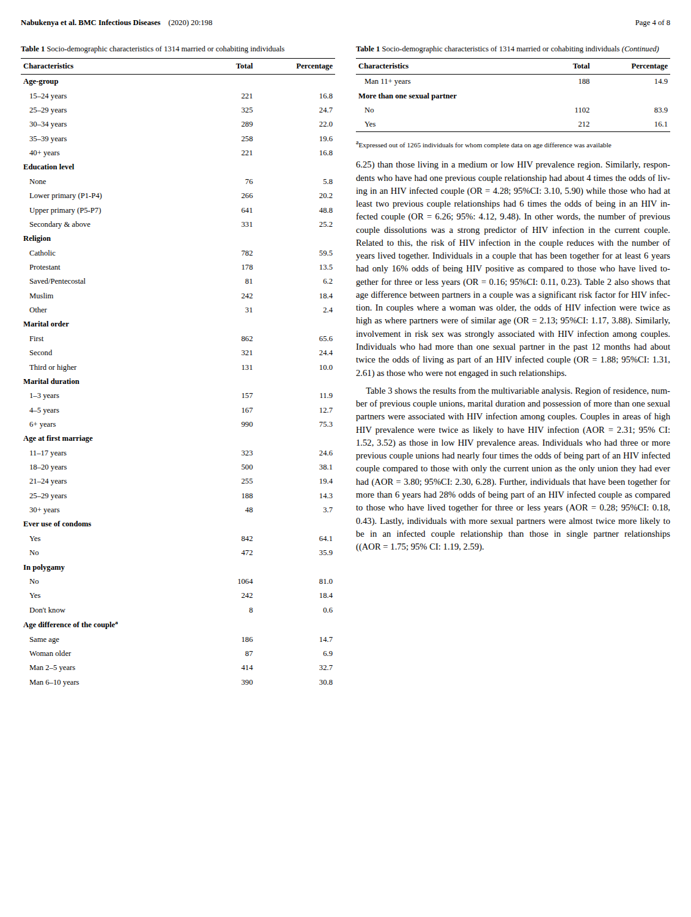Nabukenya et al. BMC Infectious Diseases (2020) 20:198
Page 4 of 8
Table 1 Socio-demographic characteristics of 1314 married or cohabiting individuals
| Characteristics | Total | Percentage |
| --- | --- | --- |
| Age-group | | |
| 15–24 years | 221 | 16.8 |
| 25–29 years | 325 | 24.7 |
| 30–34 years | 289 | 22.0 |
| 35–39 years | 258 | 19.6 |
| 40+ years | 221 | 16.8 |
| Education level | | |
| None | 76 | 5.8 |
| Lower primary (P1-P4) | 266 | 20.2 |
| Upper primary (P5-P7) | 641 | 48.8 |
| Secondary & above | 331 | 25.2 |
| Religion | | |
| Catholic | 782 | 59.5 |
| Protestant | 178 | 13.5 |
| Saved/Pentecostal | 81 | 6.2 |
| Muslim | 242 | 18.4 |
| Other | 31 | 2.4 |
| Marital order | | |
| First | 862 | 65.6 |
| Second | 321 | 24.4 |
| Third or higher | 131 | 10.0 |
| Marital duration | | |
| 1–3 years | 157 | 11.9 |
| 4–5 years | 167 | 12.7 |
| 6+ years | 990 | 75.3 |
| Age at first marriage | | |
| 11–17 years | 323 | 24.6 |
| 18–20 years | 500 | 38.1 |
| 21–24 years | 255 | 19.4 |
| 25–29 years | 188 | 14.3 |
| 30+ years | 48 | 3.7 |
| Ever use of condoms | | |
| Yes | 842 | 64.1 |
| No | 472 | 35.9 |
| In polygamy | | |
| No | 1064 | 81.0 |
| Yes | 242 | 18.4 |
| Don't know | 8 | 0.6 |
| Age difference of the couple a | | |
| Same age | 186 | 14.7 |
| Woman older | 87 | 6.9 |
| Man 2–5 years | 414 | 32.7 |
| Man 6–10 years | 390 | 30.8 |
Table 1 Socio-demographic characteristics of 1314 married or cohabiting individuals (Continued)
| Characteristics | Total | Percentage |
| --- | --- | --- |
| Man 11+ years | 188 | 14.9 |
| More than one sexual partner | | |
| No | 1102 | 83.9 |
| Yes | 212 | 16.1 |
aExpressed out of 1265 individuals for whom complete data on age difference was available
6.25) than those living in a medium or low HIV prevalence region. Similarly, respondents who have had one previous couple relationship had about 4 times the odds of living in an HIV infected couple (OR = 4.28; 95%CI: 3.10, 5.90) while those who had at least two previous couple relationships had 6 times the odds of being in an HIV infected couple (OR = 6.26; 95%: 4.12, 9.48). In other words, the number of previous couple dissolutions was a strong predictor of HIV infection in the current couple. Related to this, the risk of HIV infection in the couple reduces with the number of years lived together. Individuals in a couple that has been together for at least 6 years had only 16% odds of being HIV positive as compared to those who have lived together for three or less years (OR = 0.16; 95%CI: 0.11, 0.23). Table 2 also shows that age difference between partners in a couple was a significant risk factor for HIV infection. In couples where a woman was older, the odds of HIV infection were twice as high as where partners were of similar age (OR = 2.13; 95%CI: 1.17, 3.88). Similarly, involvement in risk sex was strongly associated with HIV infection among couples. Individuals who had more than one sexual partner in the past 12 months had about twice the odds of living as part of an HIV infected couple (OR = 1.88; 95%CI: 1.31, 2.61) as those who were not engaged in such relationships.
Table 3 shows the results from the multivariable analysis. Region of residence, number of previous couple unions, marital duration and possession of more than one sexual partners were associated with HIV infection among couples. Couples in areas of high HIV prevalence were twice as likely to have HIV infection (AOR = 2.31; 95% CI: 1.52, 3.52) as those in low HIV prevalence areas. Individuals who had three or more previous couple unions had nearly four times the odds of being part of an HIV infected couple compared to those with only the current union as the only union they had ever had (AOR = 3.80; 95%CI: 2.30, 6.28). Further, individuals that have been together for more than 6 years had 28% odds of being part of an HIV infected couple as compared to those who have lived together for three or less years (AOR = 0.28; 95%CI: 0.18, 0.43). Lastly, individuals with more sexual partners were almost twice more likely to be in an infected couple relationship than those in single partner relationships ((AOR = 1.75; 95% CI: 1.19, 2.59).